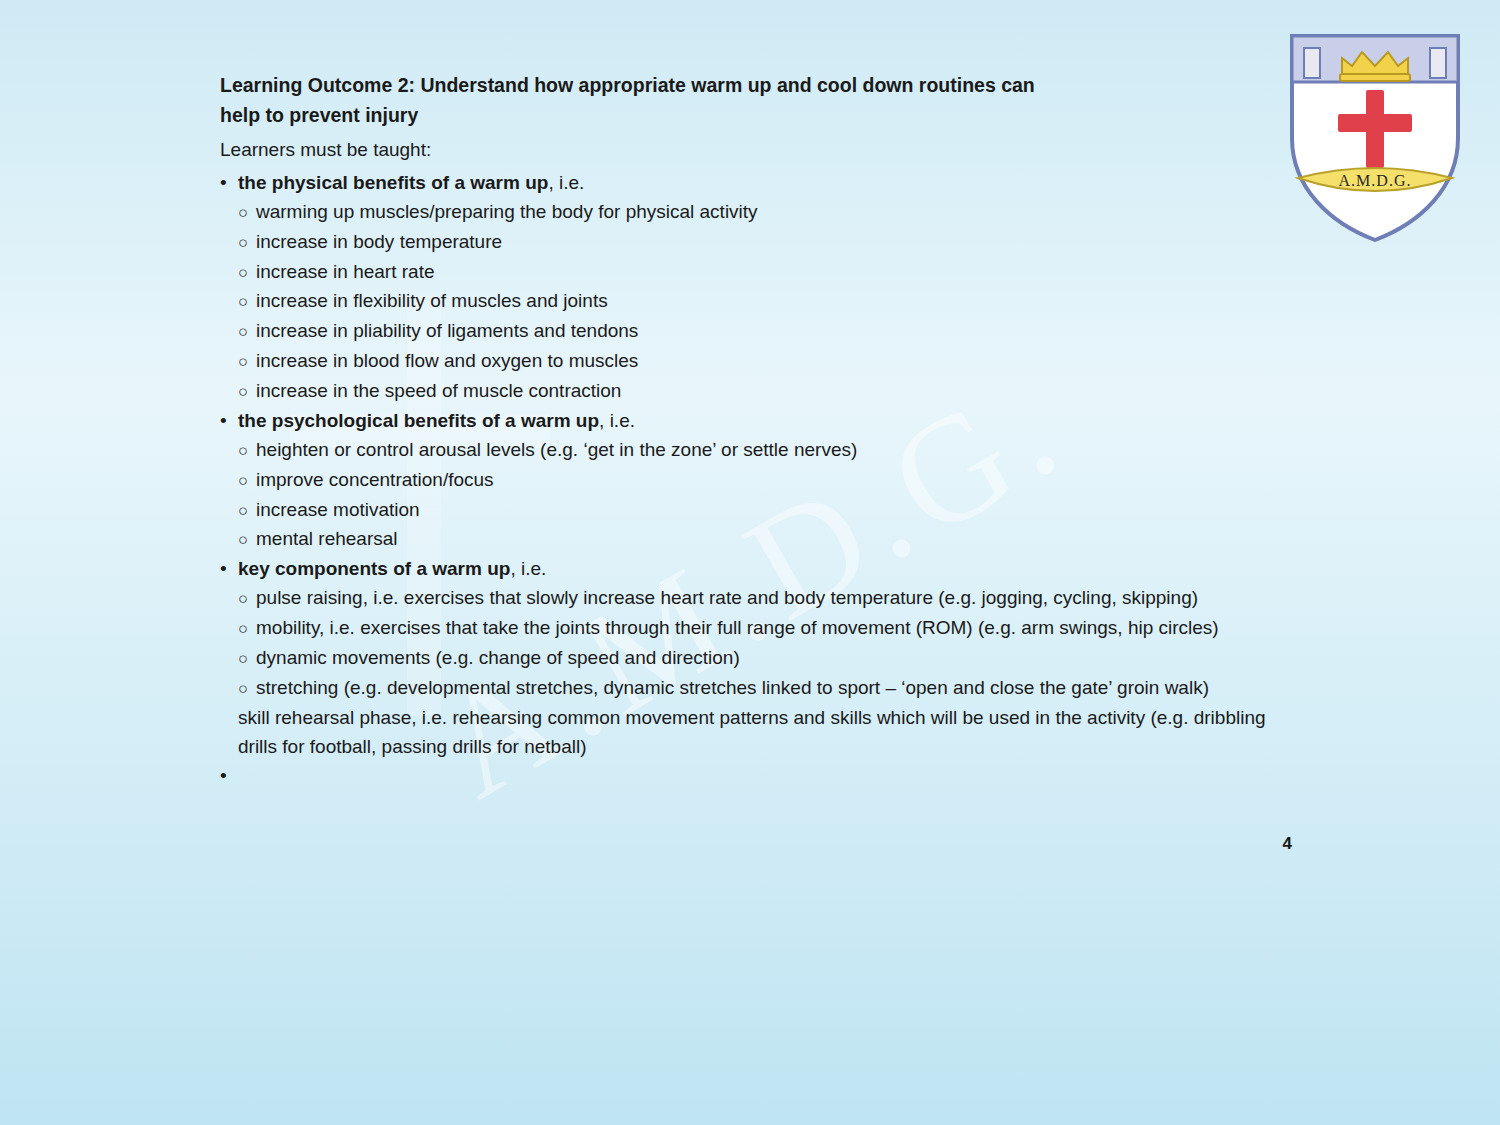A.M.D.G.
A.M.D.G.
Learning Outcome 2: Understand how appropriate warm up and cool down routines can help to prevent injury
Learners must be taught:
the physical benefits of a warm up, i.e.
warming up muscles/preparing the body for physical activity
increase in body temperature
increase in heart rate
increase in flexibility of muscles and joints
increase in pliability of ligaments and tendons
increase in blood flow and oxygen to muscles
increase in the speed of muscle contraction
the psychological benefits of a warm up, i.e.
heighten or control arousal levels (e.g. ‘get in the zone’ or settle nerves)
improve concentration/focus
increase motivation
mental rehearsal
key components of a warm up, i.e.
pulse raising, i.e. exercises that slowly increase heart rate and body temperature (e.g. jogging, cycling, skipping)
mobility, i.e. exercises that take the joints through their full range of movement (ROM) (e.g. arm swings, hip circles)
dynamic movements (e.g. change of speed and direction)
stretching (e.g. developmental stretches, dynamic stretches linked to sport – ‘open and close the gate’ groin walk)
skill rehearsal phase, i.e. rehearsing common movement patterns and skills which will be used in the activity (e.g. dribbling drills for football, passing drills for netball)
4